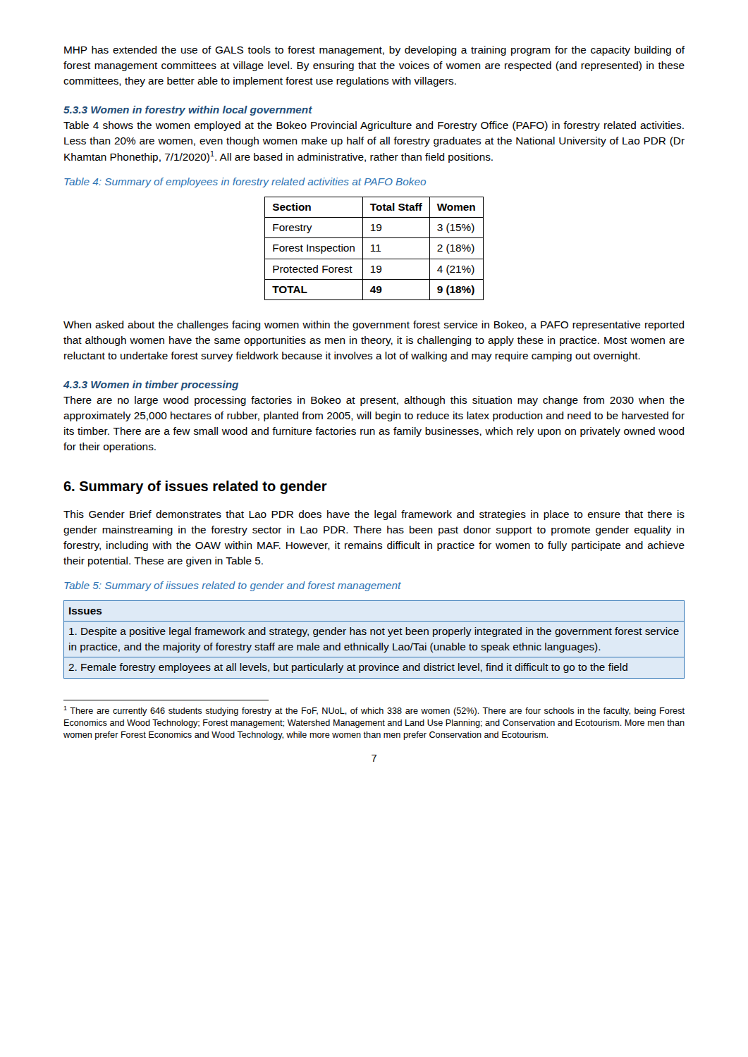MHP has extended the use of GALS tools to forest management, by developing a training program for the capacity building of forest management committees at village level. By ensuring that the voices of women are respected (and represented) in these committees, they are better able to implement forest use regulations with villagers.
5.3.3 Women in forestry within local government
Table 4 shows the women employed at the Bokeo Provincial Agriculture and Forestry Office (PAFO) in forestry related activities. Less than 20% are women, even though women make up half of all forestry graduates at the National University of Lao PDR (Dr Khamtan Phonethip, 7/1/2020)1. All are based in administrative, rather than field positions.
Table 4: Summary of employees in forestry related activities at PAFO Bokeo
| Section | Total Staff | Women |
| --- | --- | --- |
| Forestry | 19 | 3 (15%) |
| Forest Inspection | 11 | 2 (18%) |
| Protected Forest | 19 | 4 (21%) |
| TOTAL | 49 | 9 (18%) |
When asked about the challenges facing women within the government forest service in Bokeo, a PAFO representative reported that although women have the same opportunities as men in theory, it is challenging to apply these in practice. Most women are reluctant to undertake forest survey fieldwork because it involves a lot of walking and may require camping out overnight.
4.3.3 Women in timber processing
There are no large wood processing factories in Bokeo at present, although this situation may change from 2030 when the approximately 25,000 hectares of rubber, planted from 2005, will begin to reduce its latex production and need to be harvested for its timber. There are a few small wood and furniture factories run as family businesses, which rely upon on privately owned wood for their operations.
6. Summary of issues related to gender
This Gender Brief demonstrates that Lao PDR does have the legal framework and strategies in place to ensure that there is gender mainstreaming in the forestry sector in Lao PDR. There has been past donor support to promote gender equality in forestry, including with the OAW within MAF. However, it remains difficult in practice for women to fully participate and achieve their potential. These are given in Table 5.
Table 5: Summary of iissues related to gender and forest management
| Issues |
| --- |
| 1. Despite a positive legal framework and strategy, gender has not yet been properly integrated in the government forest service in practice, and the majority of forestry staff are male and ethnically Lao/Tai (unable to speak ethnic languages). |
| 2. Female forestry employees at all levels, but particularly at province and district level, find it difficult to go to the field |
1 There are currently 646 students studying forestry at the FoF, NUoL, of which 338 are women (52%). There are four schools in the faculty, being Forest Economics and Wood Technology; Forest management; Watershed Management and Land Use Planning; and Conservation and Ecotourism. More men than women prefer Forest Economics and Wood Technology, while more women than men prefer Conservation and Ecotourism.
7